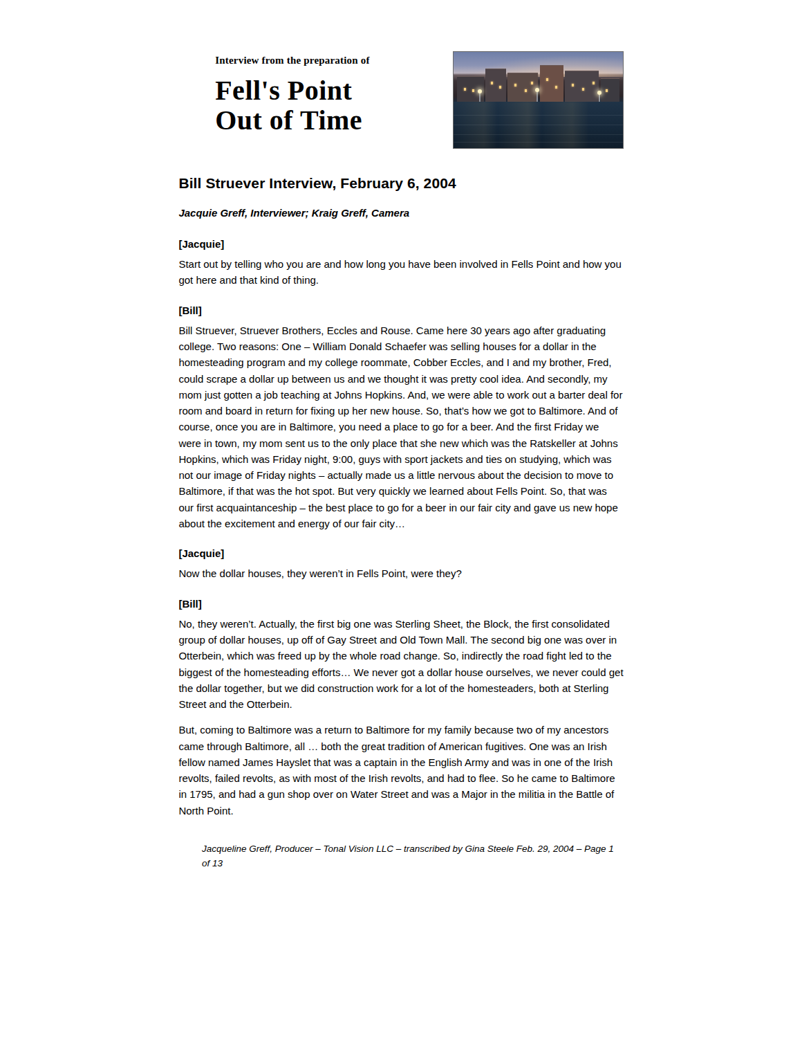Interview from the preparation of
Fell's Point
Out of Time
Bill Struever Interview, February 6, 2004
Jacquie Greff, Interviewer; Kraig Greff, Camera
[Jacquie]
Start out by telling who you are and how long you have been involved in Fells Point and how you got here and that kind of thing.
[Bill]
Bill Struever, Struever Brothers, Eccles and Rouse. Came here 30 years ago after graduating college. Two reasons: One – William Donald Schaefer was selling houses for a dollar in the homesteading program and my college roommate, Cobber Eccles, and I and my brother, Fred, could scrape a dollar up between us and we thought it was pretty cool idea. And secondly, my mom just gotten a job teaching at Johns Hopkins. And, we were able to work out a barter deal for room and board in return for fixing up her new house. So, that’s how we got to Baltimore. And of course, once you are in Baltimore, you need a place to go for a beer. And the first Friday we were in town, my mom sent us to the only place that she new which was the Ratskeller at Johns Hopkins, which was Friday night, 9:00, guys with sport jackets and ties on studying, which was not our image of Friday nights – actually made us a little nervous about the decision to move to Baltimore, if that was the hot spot. But very quickly we learned about Fells Point. So, that was our first acquaintanceship – the best place to go for a beer in our fair city and gave us new hope about the excitement and energy of our fair city…
[Jacquie]
Now the dollar houses, they weren’t in Fells Point, were they?
[Bill]
No, they weren’t. Actually, the first big one was Sterling Sheet, the Block, the first consolidated group of dollar houses, up off of Gay Street and Old Town Mall. The second big one was over in Otterbein, which was freed up by the whole road change. So, indirectly the road fight led to the biggest of the homesteading efforts… We never got a dollar house ourselves, we never could get the dollar together, but we did construction work for a lot of the homesteaders, both at Sterling Street and the Otterbein.
But, coming to Baltimore was a return to Baltimore for my family because two of my ancestors came through Baltimore, all … both the great tradition of American fugitives. One was an Irish fellow named James Hayslet that was a captain in the English Army and was in one of the Irish revolts, failed revolts, as with most of the Irish revolts, and had to flee. So he came to Baltimore in 1795, and had a gun shop over on Water Street and was a Major in the militia in the Battle of North Point.
Jacqueline Greff, Producer – Tonal Vision LLC – transcribed by Gina Steele Feb. 29, 2004 – Page 1 of 13